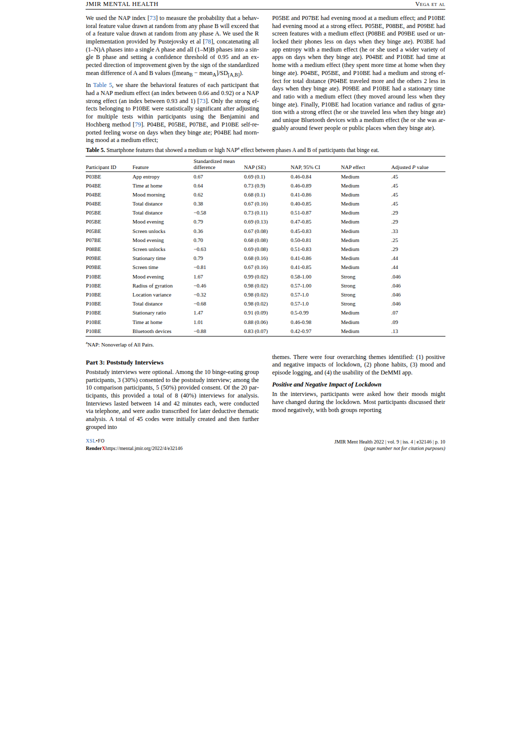JMIR MENTAL HEALTH
Vega et al
We used the NAP index [73] to measure the probability that a behavioral feature value drawn at random from any phase B will exceed that of a feature value drawn at random from any phase A. We used the R implementation provided by Pustejovsky et al [78], concatenating all (1–N)A phases into a single A phase and all (1–M)B phases into a single B phase and setting a confidence threshold of 0.95 and an expected direction of improvement given by the sign of the standardized mean difference of A and B values ([meanB − meanA]/SD[A,B]).
In Table 5, we share the behavioral features of each participant that had a NAP medium effect (an index between 0.66 and 0.92) or a NAP strong effect (an index between 0.93 and 1) [73]. Only the strong effects belonging to P10BE were statistically significant after adjusting for multiple tests within participants using the Benjamini and Hochberg method [79]. P04BE, P05BE, P07BE, and P10BE self-reported feeling worse on days when they binge ate; P04BE had morning mood at a medium effect;
P05BE and P07BE had evening mood at a medium effect; and P10BE had evening mood at a strong effect. P05BE, P08BE, and P09BE had screen features with a medium effect (P08BE and P09BE used or unlocked their phones less on days when they binge ate). P03BE had app entropy with a medium effect (he or she used a wider variety of apps on days when they binge ate). P04BE and P10BE had time at home with a medium effect (they spent more time at home when they binge ate). P04BE, P05BE, and P10BE had a medium and strong effect for total distance (P04BE traveled more and the others 2 less in days when they binge ate). P09BE and P10BE had a stationary time and ratio with a medium effect (they moved around less when they binge ate). Finally, P10BE had location variance and radius of gyration with a strong effect (he or she traveled less when they binge ate) and unique Bluetooth devices with a medium effect (he or she was arguably around fewer people or public places when they binge ate).
Table 5. Smartphone features that showed a medium or high NAP a effect between phases A and B of participants that binge eat.
| Participant ID | Feature | Standardized mean difference | NAP (SE) | NAP, 95% CI | NAP effect | Adjusted P value |
| --- | --- | --- | --- | --- | --- | --- |
| P03BE | App entropy | 0.67 | 0.69 (0.1) | 0.46-0.84 | Medium | .45 |
| P04BE | Time at home | 0.64 | 0.73 (0.9) | 0.46-0.89 | Medium | .45 |
| P04BE | Mood morning | 0.62 | 0.68 (0.1) | 0.41-0.86 | Medium | .45 |
| P04BE | Total distance | 0.38 | 0.67 (0.16) | 0.40-0.85 | Medium | .45 |
| P05BE | Total distance | −0.58 | 0.73 (0.11) | 0.51-0.87 | Medium | .29 |
| P05BE | Mood evening | 0.79 | 0.69 (0.13) | 0.47-0.85 | Medium | .29 |
| P05BE | Screen unlocks | 0.36 | 0.67 (0.08) | 0.45-0.83 | Medium | .33 |
| P07BE | Mood evening | 0.70 | 0.68 (0.08) | 0.50-0.81 | Medium | .25 |
| P08BE | Screen unlocks | −0.63 | 0.69 (0.08) | 0.51-0.83 | Medium | .29 |
| P09BE | Stationary time | 0.79 | 0.68 (0.16) | 0.41-0.86 | Medium | .44 |
| P09BE | Screen time | −0.81 | 0.67 (0.16) | 0.41-0.85 | Medium | .44 |
| P10BE | Mood evening | 1.67 | 0.99 (0.02) | 0.58-1.00 | Strong | .046 |
| P10BE | Radius of gyration | −0.46 | 0.98 (0.02) | 0.57-1.00 | Strong | .046 |
| P10BE | Location variance | −0.32 | 0.98 (0.02) | 0.57-1.0 | Strong | .046 |
| P10BE | Total distance | −0.68 | 0.98 (0.02) | 0.57-1.0 | Strong | .046 |
| P10BE | Stationary ratio | 1.47 | 0.91 (0.09) | 0.5-0.99 | Medium | .07 |
| P10BE | Time at home | 1.01 | 0.88 (0.06) | 0.46-0.98 | Medium | .09 |
| P10BE | Bluetooth devices | −0.88 | 0.83 (0.07) | 0.42-0.97 | Medium | .13 |
aNAP: Nonoverlap of All Pairs.
Part 3: Poststudy Interviews
Poststudy interviews were optional. Among the 10 binge-eating group participants, 3 (30%) consented to the poststudy interview; among the 10 comparison participants, 5 (50%) provided consent. Of the 20 participants, this provided a total of 8 (40%) interviews for analysis. Interviews lasted between 14 and 42 minutes each, were conducted via telephone, and were audio transcribed for later deductive thematic analysis. A total of 45 codes were initially created and then further grouped into
themes. There were four overarching themes identified: (1) positive and negative impacts of lockdown, (2) phone habits, (3) mood and episode logging, and (4) the usability of the DeMMI app.
Positive and Negative Impact of Lockdown
In the interviews, participants were asked how their moods might have changed during the lockdown. Most participants discussed their mood negatively, with both groups reporting
XSL•FO
Render X
https://mental.jmir.org/2022/4/e32146
JMIR Ment Health 2022 | vol. 9 | iss. 4 | e32146 | p. 10
(page number not for citation purposes)